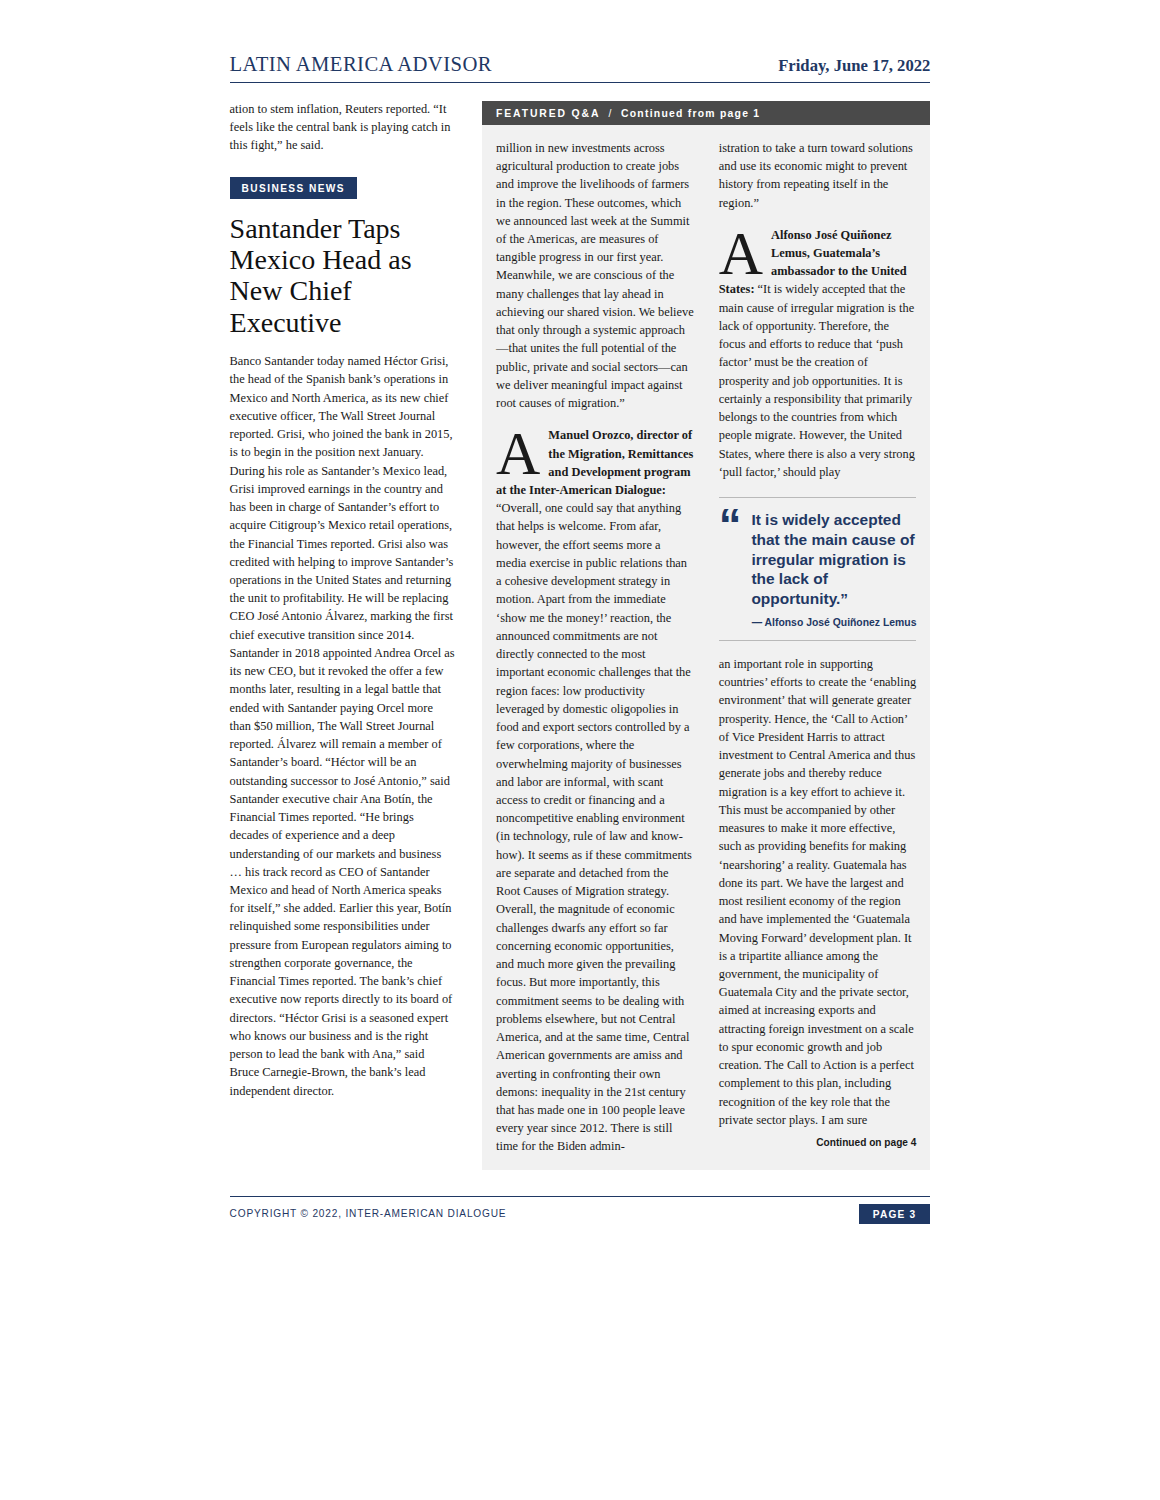LATIN AMERICA ADVISOR
Friday, June 17, 2022
ation to stem inflation, Reuters reported. “It feels like the central bank is playing catch in this fight,” he said.
BUSINESS NEWS
Santander Taps Mexico Head as New Chief Executive
Banco Santander today named Héctor Grisi, the head of the Spanish bank’s operations in Mexico and North America, as its new chief executive officer, The Wall Street Journal reported. Grisi, who joined the bank in 2015, is to begin in the position next January. During his role as Santander’s Mexico lead, Grisi improved earnings in the country and has been in charge of Santander’s effort to acquire Citigroup’s Mexico retail operations, the Financial Times reported. Grisi also was credited with helping to improve Santander’s operations in the United States and returning the unit to profitability. He will be replacing CEO José Antonio Álvarez, marking the first chief executive transition since 2014. Santander in 2018 appointed Andrea Orcel as its new CEO, but it revoked the offer a few months later, resulting in a legal battle that ended with Santander paying Orcel more than $50 million, The Wall Street Journal reported. Álvarez will remain a member of Santander’s board. “Héctor will be an outstanding successor to José Antonio,” said Santander executive chair Ana Botín, the Financial Times reported. “He brings decades of experience and a deep understanding of our markets and business … his track record as CEO of Santander Mexico and head of North America speaks for itself,” she added. Earlier this year, Botín relinquished some responsibilities under pressure from European regulators aiming to strengthen corporate governance, the Financial Times reported. The bank’s chief executive now reports directly to its board of directors. “Héctor Grisi is a seasoned expert who knows our business and is the right person to lead the bank with Ana,” said Bruce Carnegie-Brown, the bank’s lead independent director.
FEATURED Q&A / Continued from page 1
million in new investments across agricultural production to create jobs and improve the livelihoods of farmers in the region. These outcomes, which we announced last week at the Summit of the Americas, are measures of tangible progress in our first year. Meanwhile, we are conscious of the many challenges that lay ahead in achieving our shared vision. We believe that only through a systemic approach—that unites the full potential of the public, private and social sectors—can we deliver meaningful impact against root causes of migration.”
A
Manuel Orozco, director of the Migration, Remittances and Development program at the Inter-American Dialogue: “Overall, one could say that anything that helps is welcome. From afar, however, the effort seems more a media exercise in public relations than a cohesive development strategy in motion. Apart from the immediate ‘show me the money!’ reaction, the announced commitments are not directly connected to the most important economic challenges that the region faces: low productivity leveraged by domestic oligopolies in food and export sectors controlled by a few corporations, where the overwhelming majority of businesses and labor are informal, with scant access to credit or financing and a noncompetitive enabling environment (in technology, rule of law and know-how). It seems as if these commitments are separate and detached from the Root Causes of Migration strategy. Overall, the magnitude of economic challenges dwarfs any effort so far concerning economic opportunities, and much more given the prevailing focus. But more importantly, this commitment seems to be dealing with problems elsewhere, but not Central America, and at the same time, Central American governments are amiss and averting in confronting their own demons: inequality in the 21st century that has made one in 100 people leave every year since 2012. There is still time for the Biden admin-
istration to take a turn toward solutions and use its economic might to prevent history from repeating itself in the region.”
A
Alfonso José Quiñonez Lemus, Guatemala’s ambassador to the United States: “It is widely accepted that the main cause of irregular migration is the lack of opportunity. Therefore, the focus and efforts to reduce that ‘push factor’ must be the creation of prosperity and job opportunities. It is certainly a responsibility that primarily belongs to the countries from which people migrate. However, the United States, where there is also a very strong ‘pull factor,’ should play
“
It is widely accepted that the main cause of irregular migration is the lack of opportunity.”
— Alfonso José Quiñonez Lemus
an important role in supporting countries’ efforts to create the ‘enabling environment’ that will generate greater prosperity. Hence, the ‘Call to Action’ of Vice President Harris to attract investment to Central America and thus generate jobs and thereby reduce migration is a key effort to achieve it. This must be accompanied by other measures to make it more effective, such as providing benefits for making ‘nearshoring’ a reality. Guatemala has done its part. We have the largest and most resilient economy of the region and have implemented the ‘Guatemala Moving Forward’ development plan. It is a tripartite alliance among the government, the municipality of Guatemala City and the private sector, aimed at increasing exports and attracting foreign investment on a scale to spur economic growth and job creation. The Call to Action is a perfect complement to this plan, including recognition of the key role that the private sector plays. I am sure
Continued on page 4
COPYRIGHT © 2022, INTER-AMERICAN DIALOGUE
PAGE 3